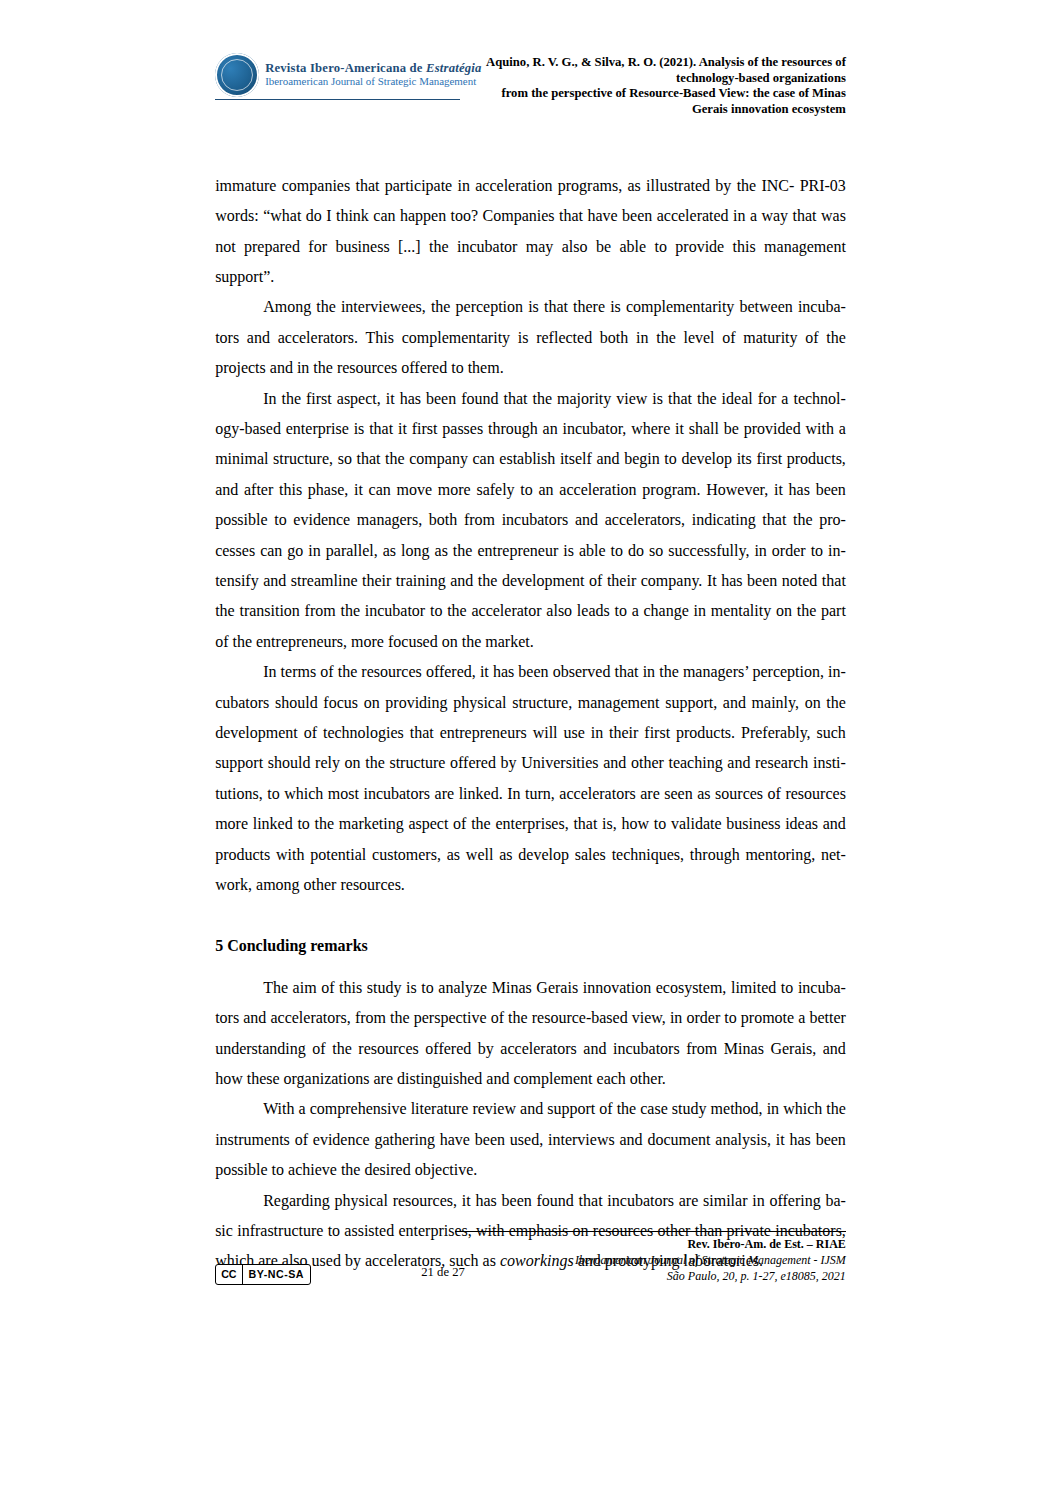Revista Ibero-Americana de Estratégia
Iberoamerican Journal of Strategic Management
Aquino, R. V. G., & Silva, R. O. (2021). Analysis of the resources of technology-based organizations from the perspective of Resource-Based View: the case of Minas Gerais innovation ecosystem
immature companies that participate in acceleration programs, as illustrated by the INC- PRI-03 words: “what do I think can happen too? Companies that have been accelerated in a way that was not prepared for business [...] the incubator may also be able to provide this management support”.
Among the interviewees, the perception is that there is complementarity between incubators and accelerators. This complementarity is reflected both in the level of maturity of the projects and in the resources offered to them.
In the first aspect, it has been found that the majority view is that the ideal for a technology-based enterprise is that it first passes through an incubator, where it shall be provided with a minimal structure, so that the company can establish itself and begin to develop its first products, and after this phase, it can move more safely to an acceleration program. However, it has been possible to evidence managers, both from incubators and accelerators, indicating that the processes can go in parallel, as long as the entrepreneur is able to do so successfully, in order to intensify and streamline their training and the development of their company. It has been noted that the transition from the incubator to the accelerator also leads to a change in mentality on the part of the entrepreneurs, more focused on the market.
In terms of the resources offered, it has been observed that in the managers’ perception, incubators should focus on providing physical structure, management support, and mainly, on the development of technologies that entrepreneurs will use in their first products. Preferably, such support should rely on the structure offered by Universities and other teaching and research institutions, to which most incubators are linked. In turn, accelerators are seen as sources of resources more linked to the marketing aspect of the enterprises, that is, how to validate business ideas and products with potential customers, as well as develop sales techniques, through mentoring, network, among other resources.
5 Concluding remarks
The aim of this study is to analyze Minas Gerais innovation ecosystem, limited to incubators and accelerators, from the perspective of the resource-based view, in order to promote a better understanding of the resources offered by accelerators and incubators from Minas Gerais, and how these organizations are distinguished and complement each other.
With a comprehensive literature review and support of the case study method, in which the instruments of evidence gathering have been used, interviews and document analysis, it has been possible to achieve the desired objective.
Regarding physical resources, it has been found that incubators are similar in offering basic infrastructure to assisted enterprises, with emphasis on resources other than private incubators, which are also used by accelerators, such as coworkings and prototyping laboratories.
CC BY-NC-SA
21 de 27
Rev. Ibero-Am. de Est. – RIAE
Iberoamerican Journal of Strategic Management - IJSM
São Paulo, 20, p. 1-27, e18085, 2021